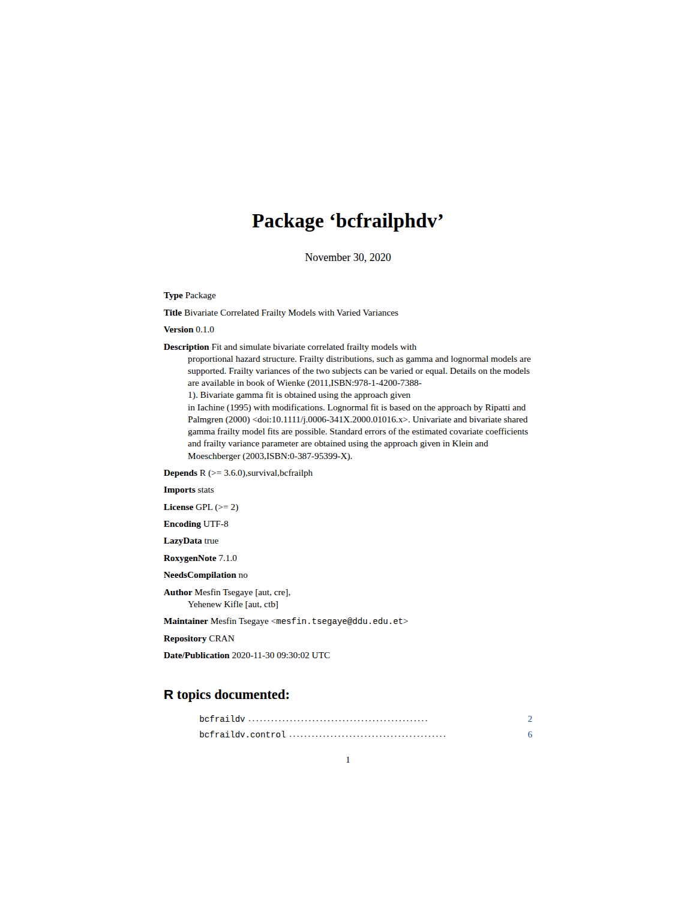Package ‘bcfrailphdv’
November 30, 2020
Type Package
Title Bivariate Correlated Frailty Models with Varied Variances
Version 0.1.0
Description Fit and simulate bivariate correlated frailty models with proportional hazard structure. Frailty distributions, such as gamma and lognormal models are supported. Frailty variances of the two subjects can be varied or equal. Details on the models are available in book of Wienke (2011,ISBN:978-1-4200-7388-
1). Bivariate gamma fit is obtained using the approach given
in Iachine (1995) with modifications. Lognormal fit is based on the approach by Ripatti and Palmgren (2000) <doi:10.1111/j.0006-341X.2000.01016.x>. Univariate and bivariate shared gamma frailty model fits are possible. Standard errors of the estimated covariate coefficients and frailty variance parameter are obtained using the approach given in Klein and Moeschberger (2003,ISBN:0-387-95399-X).
Depends R (>= 3.6.0),survival,bcfrailph
Imports stats
License GPL (>= 2)
Encoding UTF-8
LazyData true
RoxygenNote 7.1.0
NeedsCompilation no
Author Mesfin Tsegaye [aut, cre], Yehenew Kifle [aut, ctb]
Maintainer Mesfin Tsegaye <mesfin.tsegaye@ddu.edu.et>
Repository CRAN
Date/Publication 2020-11-30 09:30:02 UTC
R topics documented:
bcfraildv................................................ 2
bcfraildv.control.......................................... 6
1